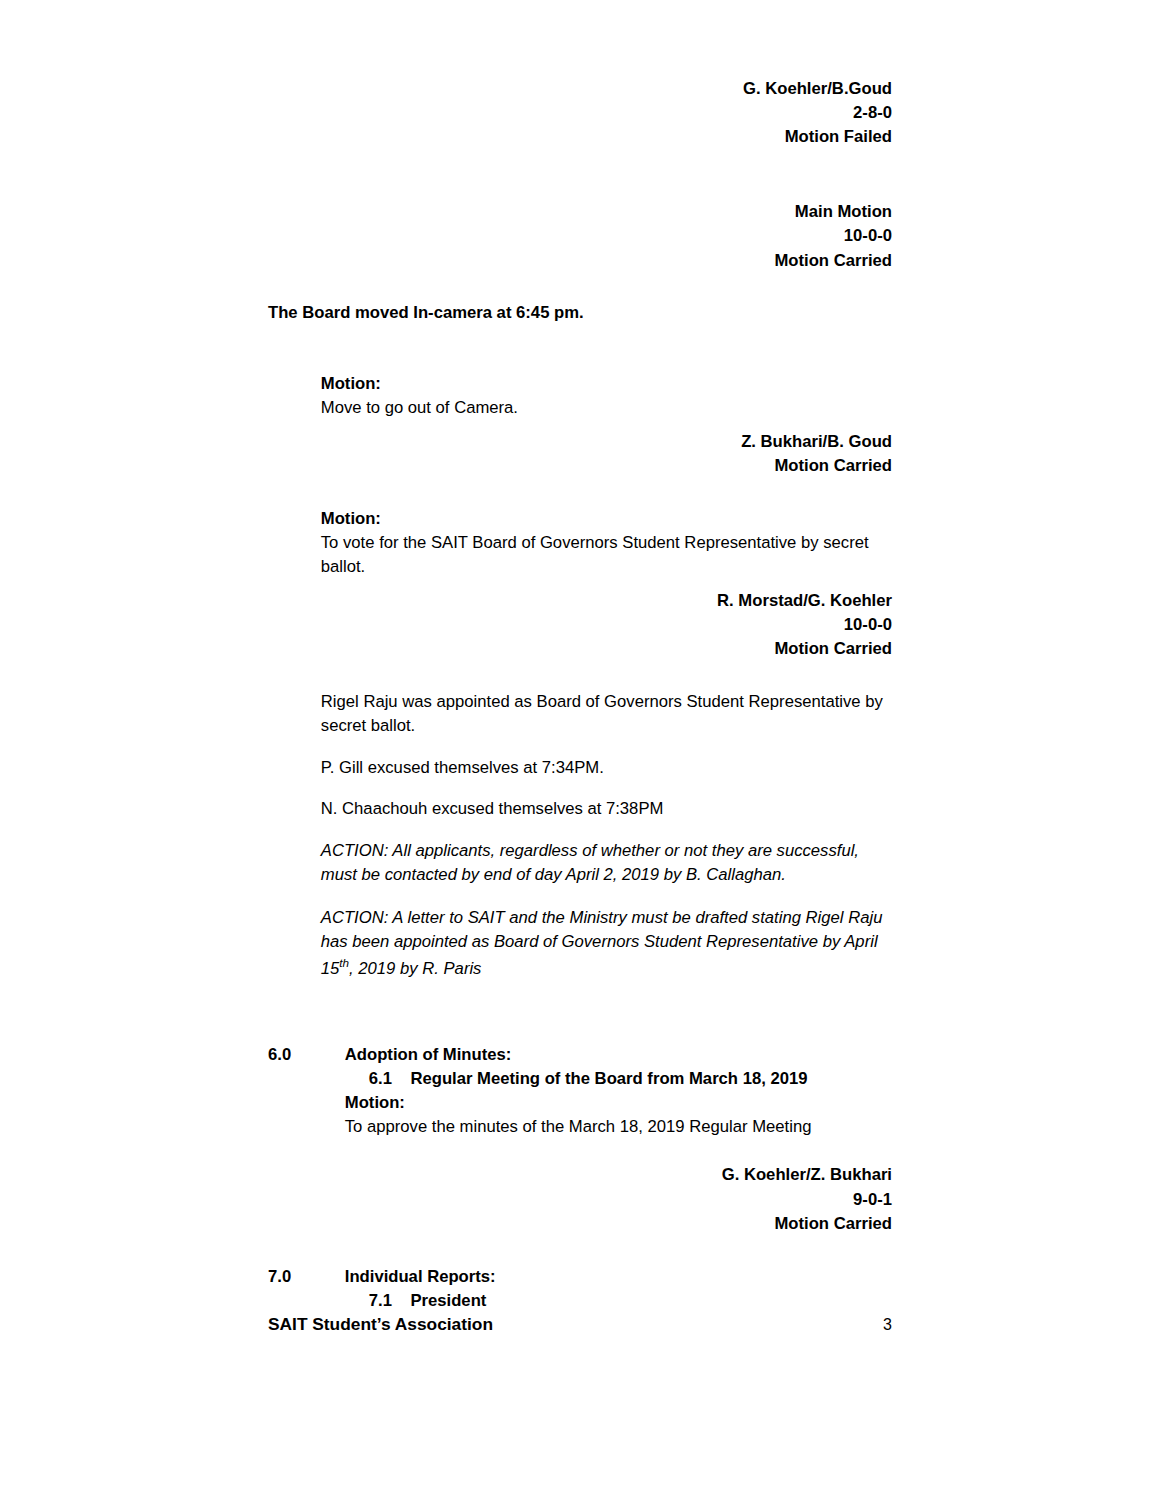G. Koehler/B.Goud
2-8-0
Motion Failed
Main Motion
10-0-0
Motion Carried
The Board moved In-camera at 6:45 pm.
Motion:
Move to go out of Camera.
Z. Bukhari/B. Goud
Motion Carried
Motion:
To vote for the SAIT Board of Governors Student Representative by secret ballot.
R. Morstad/G. Koehler
10-0-0
Motion Carried
Rigel Raju was appointed as Board of Governors Student Representative by secret ballot.
P. Gill excused themselves at 7:34PM.
N. Chaachouh excused themselves at 7:38PM
ACTION: All applicants, regardless of whether or not they are successful, must be contacted by end of day April 2, 2019 by B. Callaghan.
ACTION: A letter to SAIT and the Ministry must be drafted stating Rigel Raju has been appointed as Board of Governors Student Representative by April 15th, 2019 by R. Paris
6.0
Adoption of Minutes:
6.1 Regular Meeting of the Board from March 18, 2019
Motion:
To approve the minutes of the March 18, 2019 Regular Meeting
G. Koehler/Z. Bukhari
9-0-1
Motion Carried
7.0
Individual Reports:
7.1 President
SAIT Student’s Association 3